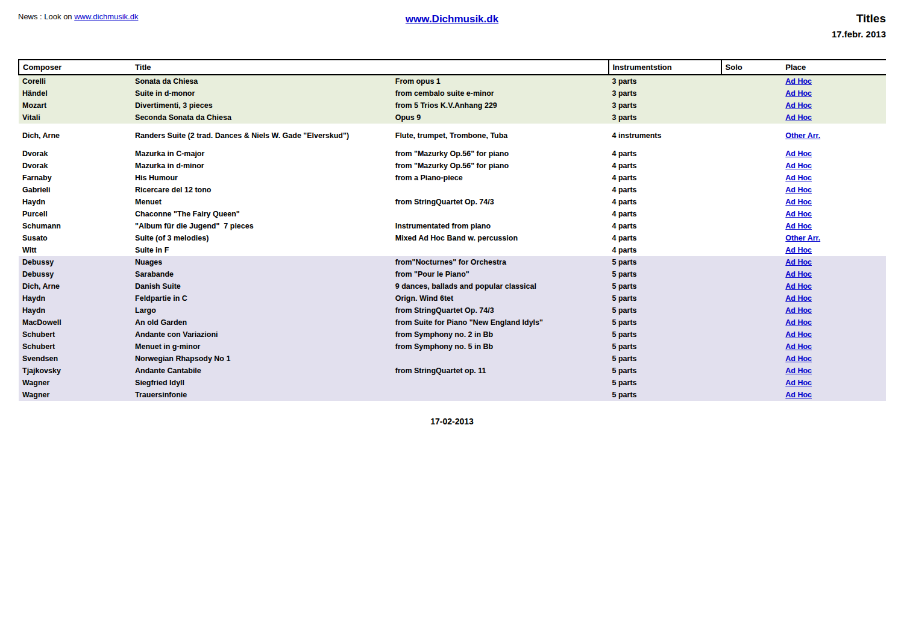News : Look on www.dichmusik.dk
www.Dichmusik.dk
Titles
17.febr. 2013
| Composer | Title | | Instrumentstion | Solo | Place |
| --- | --- | --- | --- | --- | --- |
| Corelli | Sonata da Chiesa | From opus 1 | 3 parts | | Ad Hoc |
| Händel | Suite in d-monor | from cembalo suite e-minor | 3 parts | | Ad Hoc |
| Mozart | Divertimenti, 3 pieces | from 5 Trios K.V.Anhang 229 | 3 parts | | Ad Hoc |
| Vitali | Seconda Sonata da Chiesa | Opus 9 | 3 parts | | Ad Hoc |
| Dich, Arne | Randers Suite (2 trad. Dances & Niels W. Gade "Elverskud") | Flute, trumpet, Trombone, Tuba | 4 instruments | | Other Arr. |
| Dvorak | Mazurka in C-major | from "Mazurky Op.56" for piano | 4 parts | | Ad Hoc |
| Dvorak | Mazurka in d-minor | from "Mazurky Op.56" for piano | 4 parts | | Ad Hoc |
| Farnaby | His Humour | from a Piano-piece | 4 parts | | Ad Hoc |
| Gabrieli | Ricercare del 12 tono | | 4 parts | | Ad Hoc |
| Haydn | Menuet | from StringQuartet Op. 74/3 | 4 parts | | Ad Hoc |
| Purcell | Chaconne "The Fairy Queen" | | 4 parts | | Ad Hoc |
| Schumann | "Album für die Jugend" 7 pieces | Instrumentated from piano | 4 parts | | Ad Hoc |
| Susato | Suite (of 3 melodies) | Mixed Ad Hoc Band w. percussion | 4 parts | | Other Arr. |
| Witt | Suite in F | | 4 parts | | Ad Hoc |
| Debussy | Nuages | from"Nocturnes" for Orchestra | 5 parts | | Ad Hoc |
| Debussy | Sarabande | from "Pour le Piano" | 5 parts | | Ad Hoc |
| Dich, Arne | Danish Suite | 9 dances, ballads and popular classical | 5 parts | | Ad Hoc |
| Haydn | Feldpartie in C | Orign. Wind 6tet | 5 parts | | Ad Hoc |
| Haydn | Largo | from StringQuartet Op. 74/3 | 5 parts | | Ad Hoc |
| MacDowell | An old Garden | from Suite for Piano "New England Idyls" | 5 parts | | Ad Hoc |
| Schubert | Andante con Variazioni | from Symphony no. 2 in Bb | 5 parts | | Ad Hoc |
| Schubert | Menuet in g-minor | from Symphony no. 5 in Bb | 5 parts | | Ad Hoc |
| Svendsen | Norwegian Rhapsody No 1 | | 5 parts | | Ad Hoc |
| Tjajkovsky | Andante Cantabile | from StringQuartet op. 11 | 5 parts | | Ad Hoc |
| Wagner | Siegfried Idyll | | 5 parts | | Ad Hoc |
| Wagner | Trauersinfonie | | 5 parts | | Ad Hoc |
17-02-2013